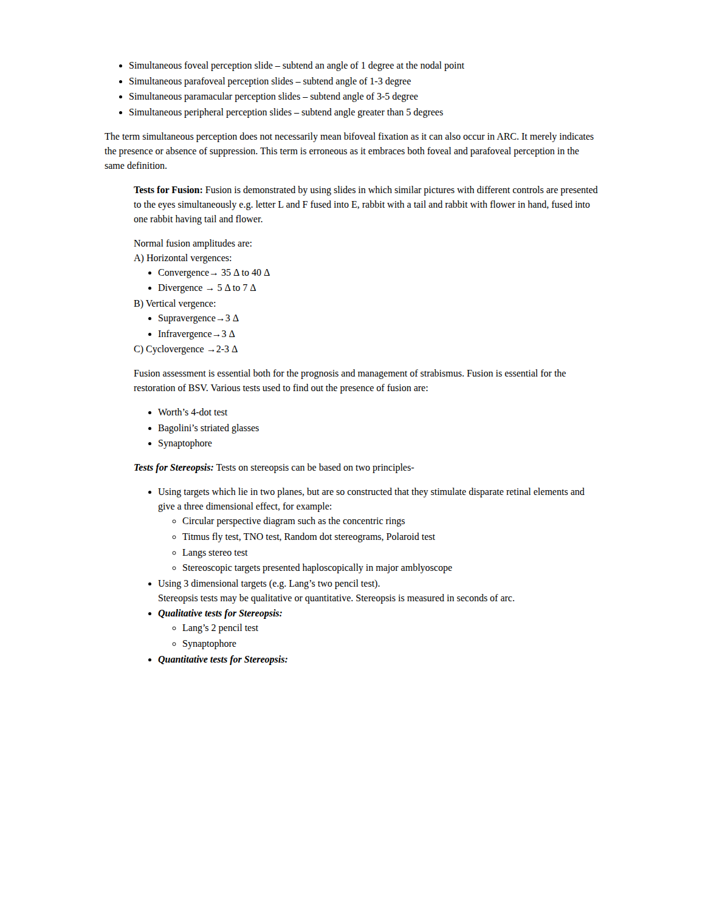Simultaneous foveal perception slide – subtend an angle of 1 degree at the nodal point
Simultaneous parafoveal perception slides – subtend angle of 1-3 degree
Simultaneous paramacular perception slides – subtend angle of 3-5 degree
Simultaneous peripheral perception slides – subtend angle greater than 5 degrees
The term simultaneous perception does not necessarily mean bifoveal fixation as it can also occur in ARC. It merely indicates the presence or absence of suppression. This term is erroneous as it embraces both foveal and parafoveal perception in the same definition.
Tests for Fusion: Fusion is demonstrated by using slides in which similar pictures with different controls are presented to the eyes simultaneously e.g. letter L and F fused into E, rabbit with a tail and rabbit with flower in hand, fused into one rabbit having tail and flower.
Normal fusion amplitudes are:
A) Horizontal vergences:
Convergence→ 35 Δ to 40 Δ
Divergence → 5 Δ to 7 Δ
B) Vertical vergence:
Supravergence→3 Δ
Infravergence→3 Δ
C) Cyclovergence →2-3 Δ
Fusion assessment is essential both for the prognosis and management of strabismus. Fusion is essential for the restoration of BSV. Various tests used to find out the presence of fusion are:
Worth’s 4-dot test
Bagolini’s striated glasses
Synaptophore
Tests for Stereopsis: Tests on stereopsis can be based on two principles-
Using targets which lie in two planes, but are so constructed that they stimulate disparate retinal elements and give a three dimensional effect, for example:
Circular perspective diagram such as the concentric rings
Titmus fly test, TNO test, Random dot stereograms, Polaroid test
Langs stereo test
Stereoscopic targets presented haploscopically in major amblyoscope
Using 3 dimensional targets (e.g. Lang’s two pencil test).
Stereopsis tests may be qualitative or quantitative. Stereopsis is measured in seconds of arc.
Qualitative tests for Stereopsis:
Lang’s 2 pencil test
Synaptophore
Quantitative tests for Stereopsis: